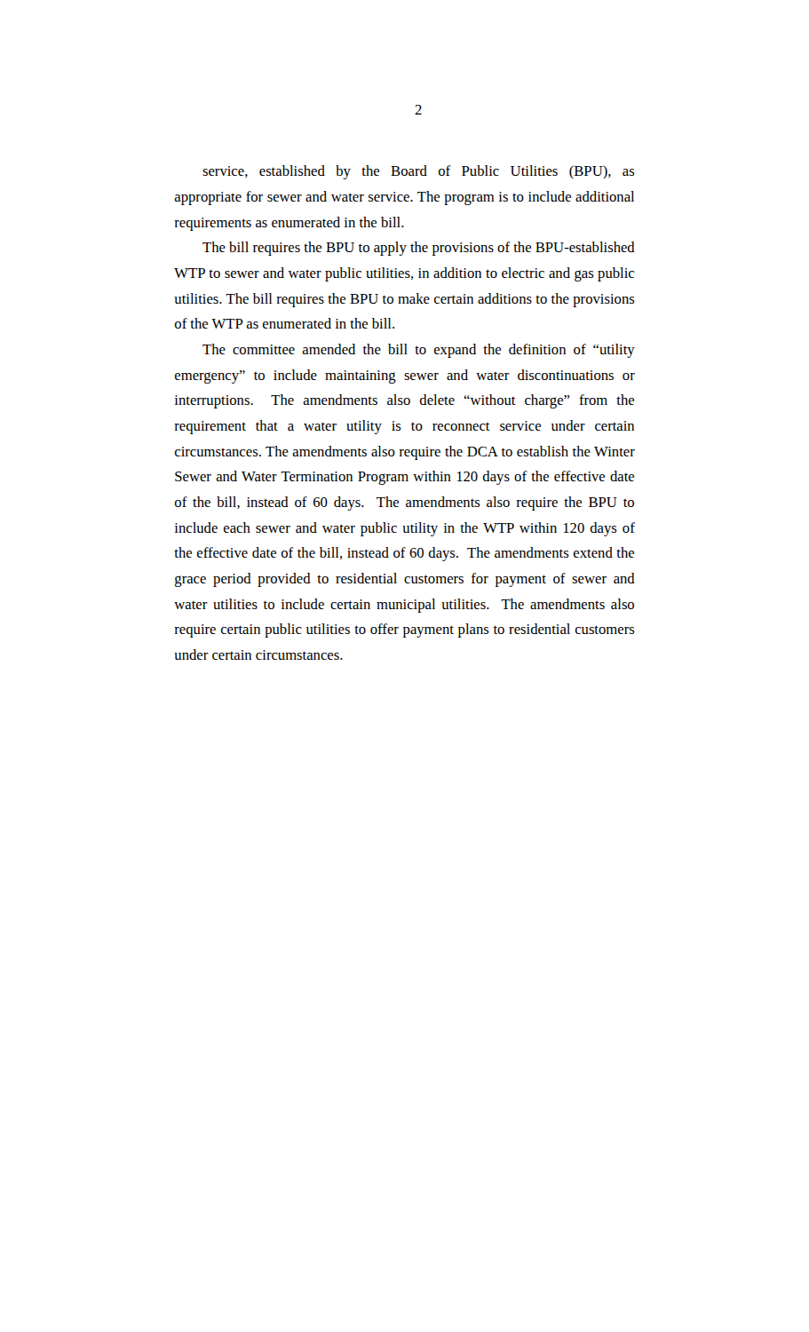2
service, established by the Board of Public Utilities (BPU), as appropriate for sewer and water service. The program is to include additional requirements as enumerated in the bill.
The bill requires the BPU to apply the provisions of the BPU-established WTP to sewer and water public utilities, in addition to electric and gas public utilities. The bill requires the BPU to make certain additions to the provisions of the WTP as enumerated in the bill.
The committee amended the bill to expand the definition of “utility emergency” to include maintaining sewer and water discontinuations or interruptions. The amendments also delete “without charge” from the requirement that a water utility is to reconnect service under certain circumstances. The amendments also require the DCA to establish the Winter Sewer and Water Termination Program within 120 days of the effective date of the bill, instead of 60 days. The amendments also require the BPU to include each sewer and water public utility in the WTP within 120 days of the effective date of the bill, instead of 60 days. The amendments extend the grace period provided to residential customers for payment of sewer and water utilities to include certain municipal utilities. The amendments also require certain public utilities to offer payment plans to residential customers under certain circumstances.